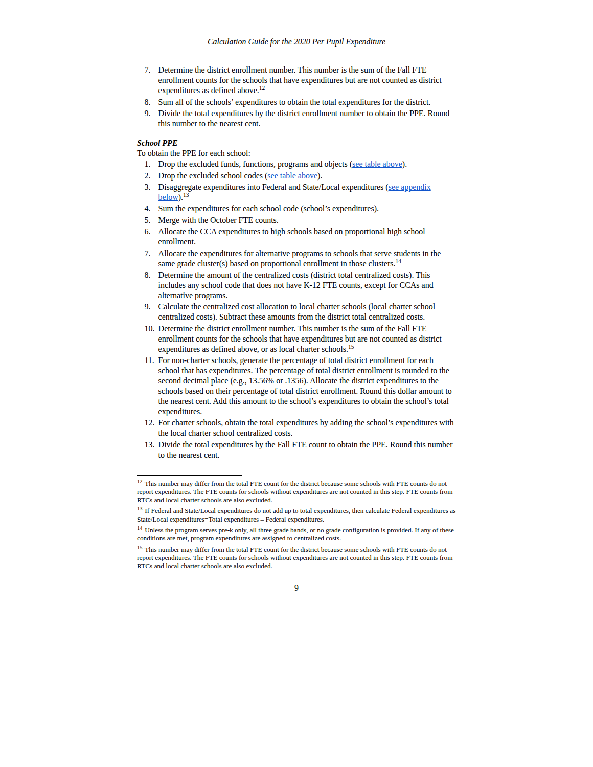Calculation Guide for the 2020 Per Pupil Expenditure
7. Determine the district enrollment number. This number is the sum of the Fall FTE enrollment counts for the schools that have expenditures but are not counted as district expenditures as defined above.12
8. Sum all of the schools’ expenditures to obtain the total expenditures for the district.
9. Divide the total expenditures by the district enrollment number to obtain the PPE. Round this number to the nearest cent.
School PPE
To obtain the PPE for each school:
1. Drop the excluded funds, functions, programs and objects (see table above).
2. Drop the excluded school codes (see table above).
3. Disaggregate expenditures into Federal and State/Local expenditures (see appendix below).13
4. Sum the expenditures for each school code (school’s expenditures).
5. Merge with the October FTE counts.
6. Allocate the CCA expenditures to high schools based on proportional high school enrollment.
7. Allocate the expenditures for alternative programs to schools that serve students in the same grade cluster(s) based on proportional enrollment in those clusters.14
8. Determine the amount of the centralized costs (district total centralized costs). This includes any school code that does not have K-12 FTE counts, except for CCAs and alternative programs.
9. Calculate the centralized cost allocation to local charter schools (local charter school centralized costs). Subtract these amounts from the district total centralized costs.
10. Determine the district enrollment number. This number is the sum of the Fall FTE enrollment counts for the schools that have expenditures but are not counted as district expenditures as defined above, or as local charter schools.15
11. For non-charter schools, generate the percentage of total district enrollment for each school that has expenditures. The percentage of total district enrollment is rounded to the second decimal place (e.g., 13.56% or .1356). Allocate the district expenditures to the schools based on their percentage of total district enrollment. Round this dollar amount to the nearest cent. Add this amount to the school’s expenditures to obtain the school’s total expenditures.
12. For charter schools, obtain the total expenditures by adding the school’s expenditures with the local charter school centralized costs.
13. Divide the total expenditures by the Fall FTE count to obtain the PPE. Round this number to the nearest cent.
12 This number may differ from the total FTE count for the district because some schools with FTE counts do not report expenditures. The FTE counts for schools without expenditures are not counted in this step. FTE counts from RTCs and local charter schools are also excluded.
13 If Federal and State/Local expenditures do not add up to total expenditures, then calculate Federal expenditures as State/Local expenditures=Total expenditures – Federal expenditures.
14 Unless the program serves pre-k only, all three grade bands, or no grade configuration is provided. If any of these conditions are met, program expenditures are assigned to centralized costs.
15 This number may differ from the total FTE count for the district because some schools with FTE counts do not report expenditures. The FTE counts for schools without expenditures are not counted in this step. FTE counts from RTCs and local charter schools are also excluded.
9